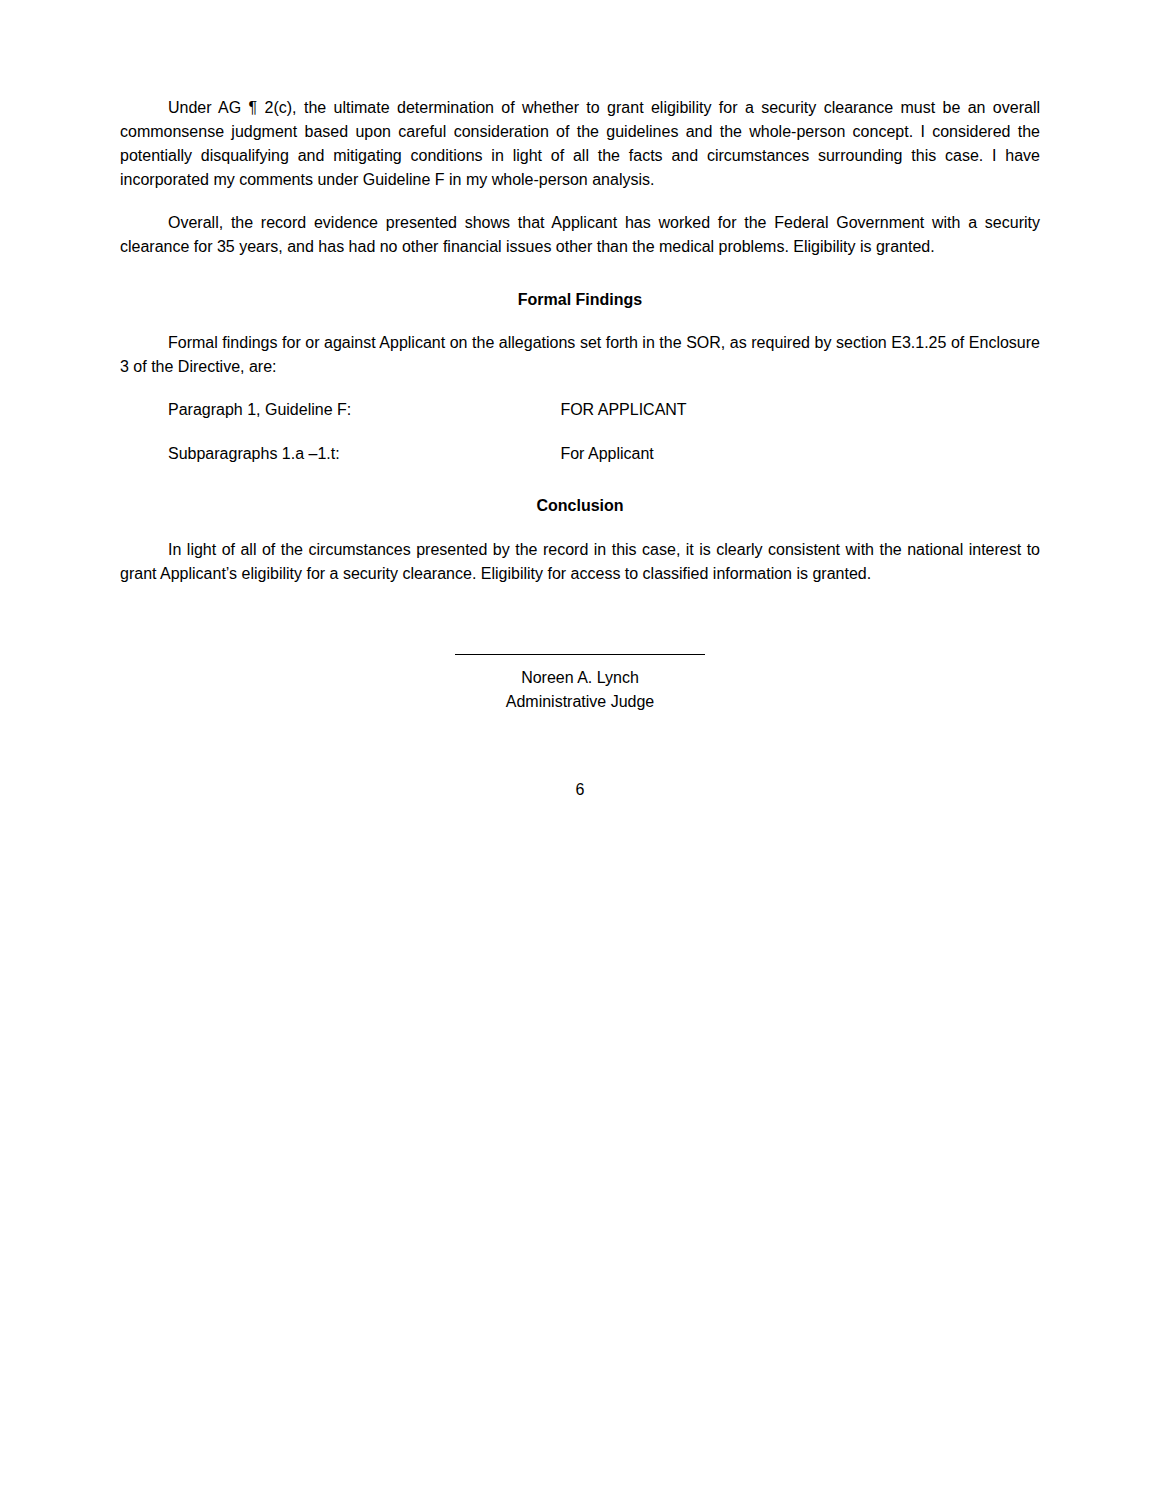Under AG ¶ 2(c), the ultimate determination of whether to grant eligibility for a security clearance must be an overall commonsense judgment based upon careful consideration of the guidelines and the whole-person concept. I considered the potentially disqualifying and mitigating conditions in light of all the facts and circumstances surrounding this case. I have incorporated my comments under Guideline F in my whole-person analysis.
Overall, the record evidence presented shows that Applicant has worked for the Federal Government with a security clearance for 35 years, and has had no other financial issues other than the medical problems. Eligibility is granted.
Formal Findings
Formal findings for or against Applicant on the allegations set forth in the SOR, as required by section E3.1.25 of Enclosure 3 of the Directive, are:
Paragraph 1, Guideline F:
FOR APPLICANT
Subparagraphs 1.a –1.t:
For Applicant
Conclusion
In light of all of the circumstances presented by the record in this case, it is clearly consistent with the national interest to grant Applicant’s eligibility for a security clearance. Eligibility for access to classified information is granted.
Noreen A. Lynch
Administrative Judge
6